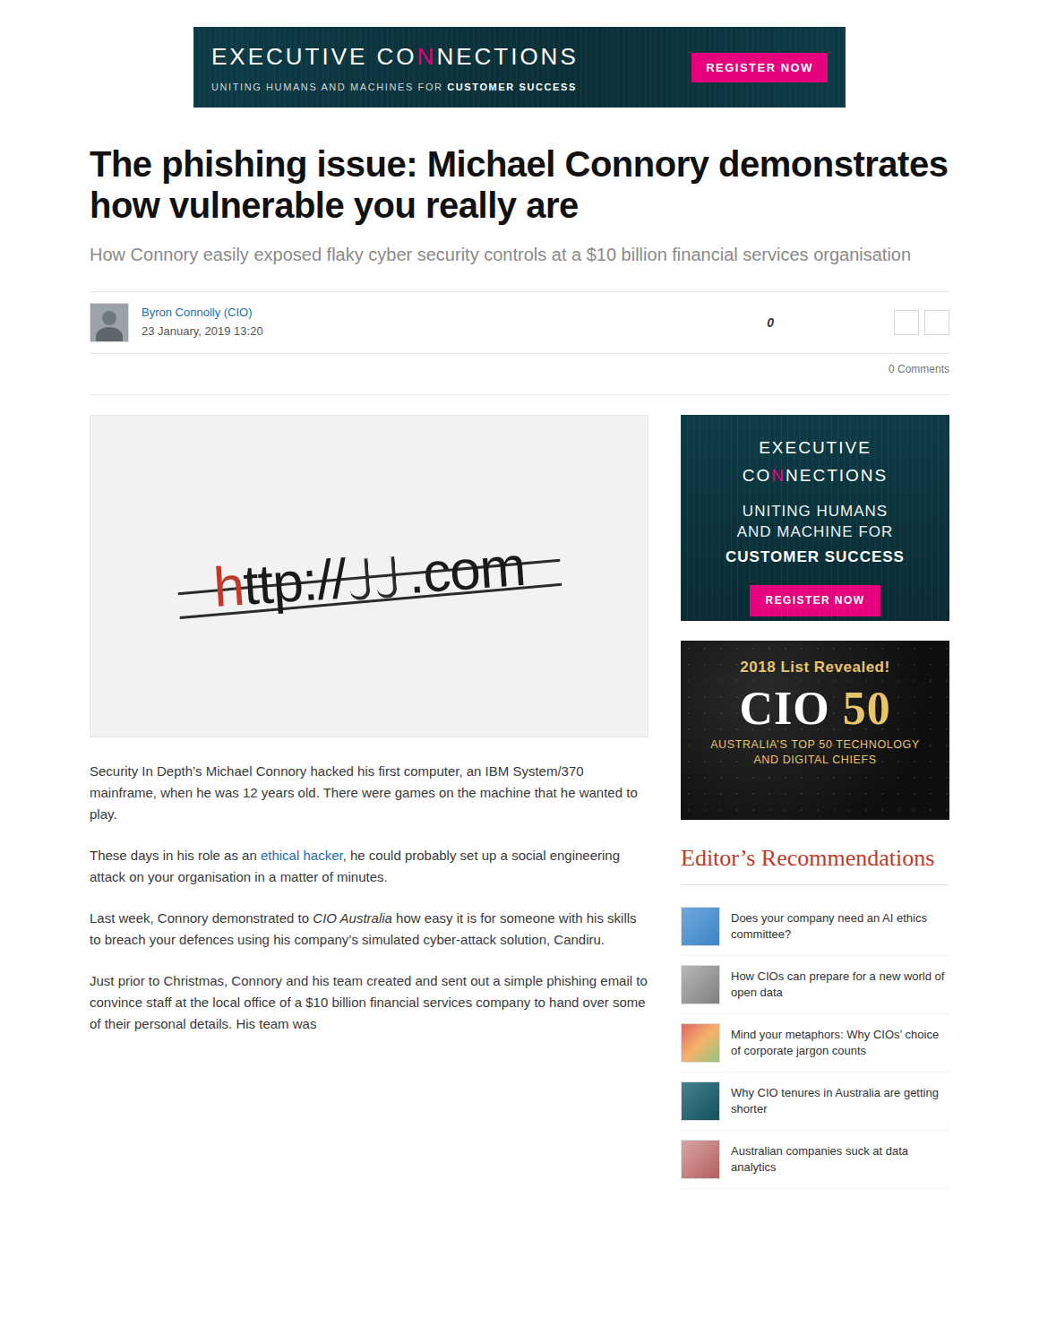EXECUTIVE CONNECTIONS
UNITING HUMANS AND MACHINES FOR CUSTOMER SUCCESS
Register Now
The phishing issue: Michael Connory demonstrates how vulnerable you really are
How Connory easily exposed flaky cyber security controls at a $10 billion financial services organisation
Byron Connolly (CIO)
23 January, 2019 13:20
0
0 Comments
http:// .com
Security In Depth’s Michael Connory hacked his first computer, an IBM System/370 mainframe, when he was 12 years old. There were games on the machine that he wanted to play.
These days in his role as an ethical hacker, he could probably set up a social engineering attack on your organisation in a matter of minutes.
Last week, Connory demonstrated to CIO Australia how easy it is for someone with his skills to breach your defences using his company’s simulated cyber-attack solution, Candiru.
Just prior to Christmas, Connory and his team created and sent out a simple phishing email to convince staff at the local office of a $10 billion financial services company to hand over some of their personal details. His team was
EXECUTIVE CONNECTIONS
UNITING HUMANS
AND MACHINE FOR
CUSTOMER SUCCESS
Register Now
CIO CMO
2018 List Revealed!
CIO 50
Australia’s Top 50 Technology
and Digital Chiefs
Editor’s Recommendations
Does your company need an AI ethics committee?
How CIOs can prepare for a new world of open data
Mind your metaphors: Why CIOs’ choice of corporate jargon counts
Why CIO tenures in Australia are getting shorter
Australian companies suck at data analytics